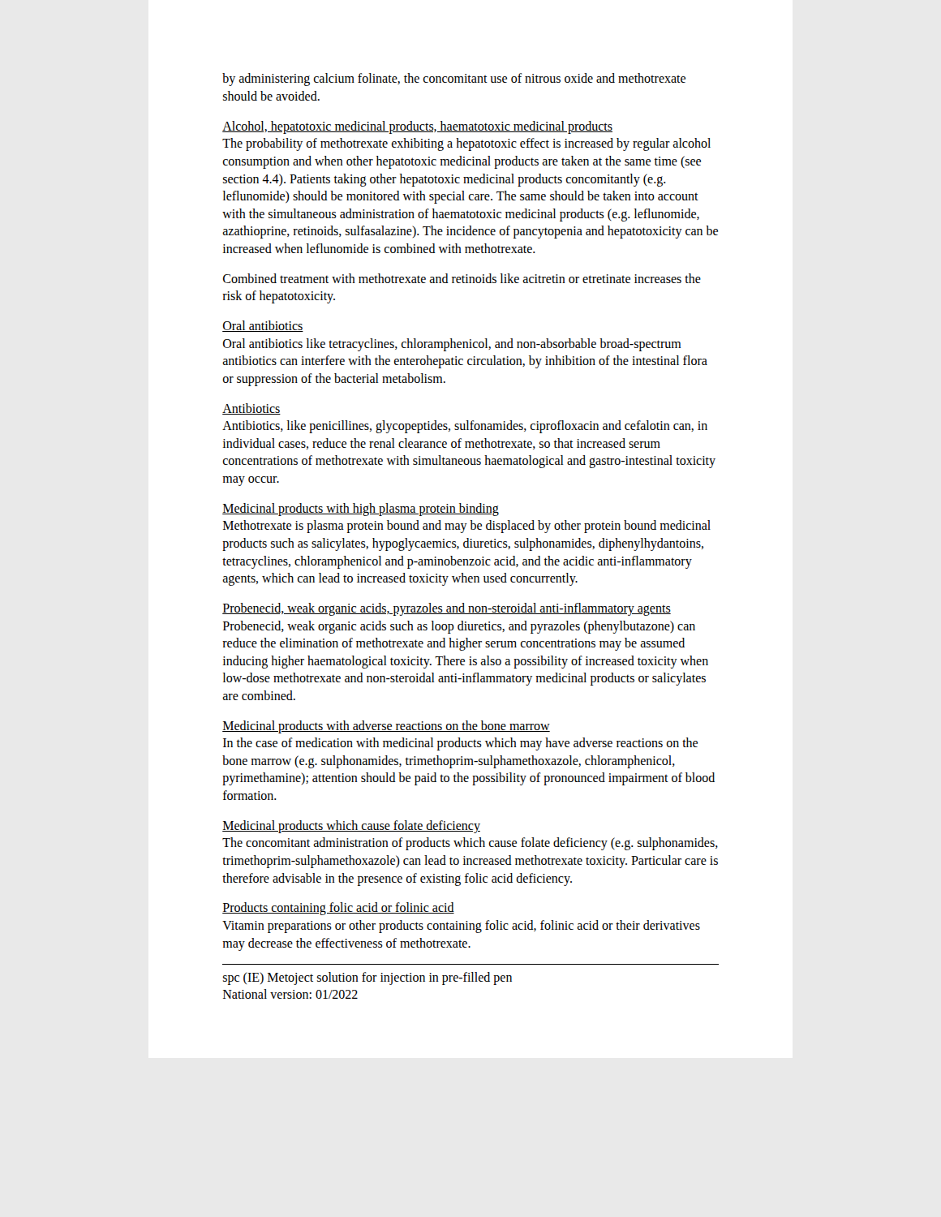by administering calcium folinate, the concomitant use of nitrous oxide and methotrexate should be avoided.
Alcohol, hepatotoxic medicinal products, haematotoxic medicinal products
The probability of methotrexate exhibiting a hepatotoxic effect is increased by regular alcohol consumption and when other hepatotoxic medicinal products are taken at the same time (see section 4.4). Patients taking other hepatotoxic medicinal products concomitantly (e.g. leflunomide) should be monitored with special care. The same should be taken into account with the simultaneous administration of haematotoxic medicinal products (e.g. leflunomide, azathioprine, retinoids, sulfasalazine). The incidence of pancytopenia and hepatotoxicity can be increased when leflunomide is combined with methotrexate.
Combined treatment with methotrexate and retinoids like acitretin or etretinate increases the risk of hepatotoxicity.
Oral antibiotics
Oral antibiotics like tetracyclines, chloramphenicol, and non-absorbable broad-spectrum antibiotics can interfere with the enterohepatic circulation, by inhibition of the intestinal flora or suppression of the bacterial metabolism.
Antibiotics
Antibiotics, like penicillines, glycopeptides, sulfonamides, ciprofloxacin and cefalotin can, in individual cases, reduce the renal clearance of methotrexate, so that increased serum concentrations of methotrexate with simultaneous haematological and gastro-intestinal toxicity may occur.
Medicinal products with high plasma protein binding
Methotrexate is plasma protein bound and may be displaced by other protein bound medicinal products such as salicylates, hypoglycaemics, diuretics, sulphonamides, diphenylhydantoins, tetracyclines, chloramphenicol and p-aminobenzoic acid, and the acidic anti-inflammatory agents, which can lead to increased toxicity when used concurrently.
Probenecid, weak organic acids, pyrazoles and non-steroidal anti-inflammatory agents
Probenecid, weak organic acids such as loop diuretics, and pyrazoles (phenylbutazone) can reduce the elimination of methotrexate and higher serum concentrations may be assumed inducing higher haematological toxicity. There is also a possibility of increased toxicity when low-dose methotrexate and non-steroidal anti-inflammatory medicinal products or salicylates are combined.
Medicinal products with adverse reactions on the bone marrow
In the case of medication with medicinal products which may have adverse reactions on the bone marrow (e.g. sulphonamides, trimethoprim-sulphamethoxazole, chloramphenicol, pyrimethamine); attention should be paid to the possibility of pronounced impairment of blood formation.
Medicinal products which cause folate deficiency
The concomitant administration of products which cause folate deficiency (e.g. sulphonamides, trimethoprim-sulphamethoxazole) can lead to increased methotrexate toxicity. Particular care is therefore advisable in the presence of existing folic acid deficiency.
Products containing folic acid or folinic acid
Vitamin preparations or other products containing folic acid, folinic acid or their derivatives may decrease the effectiveness of methotrexate.
spc (IE) Metoject solution for injection in pre-filled pen
National version: 01/2022